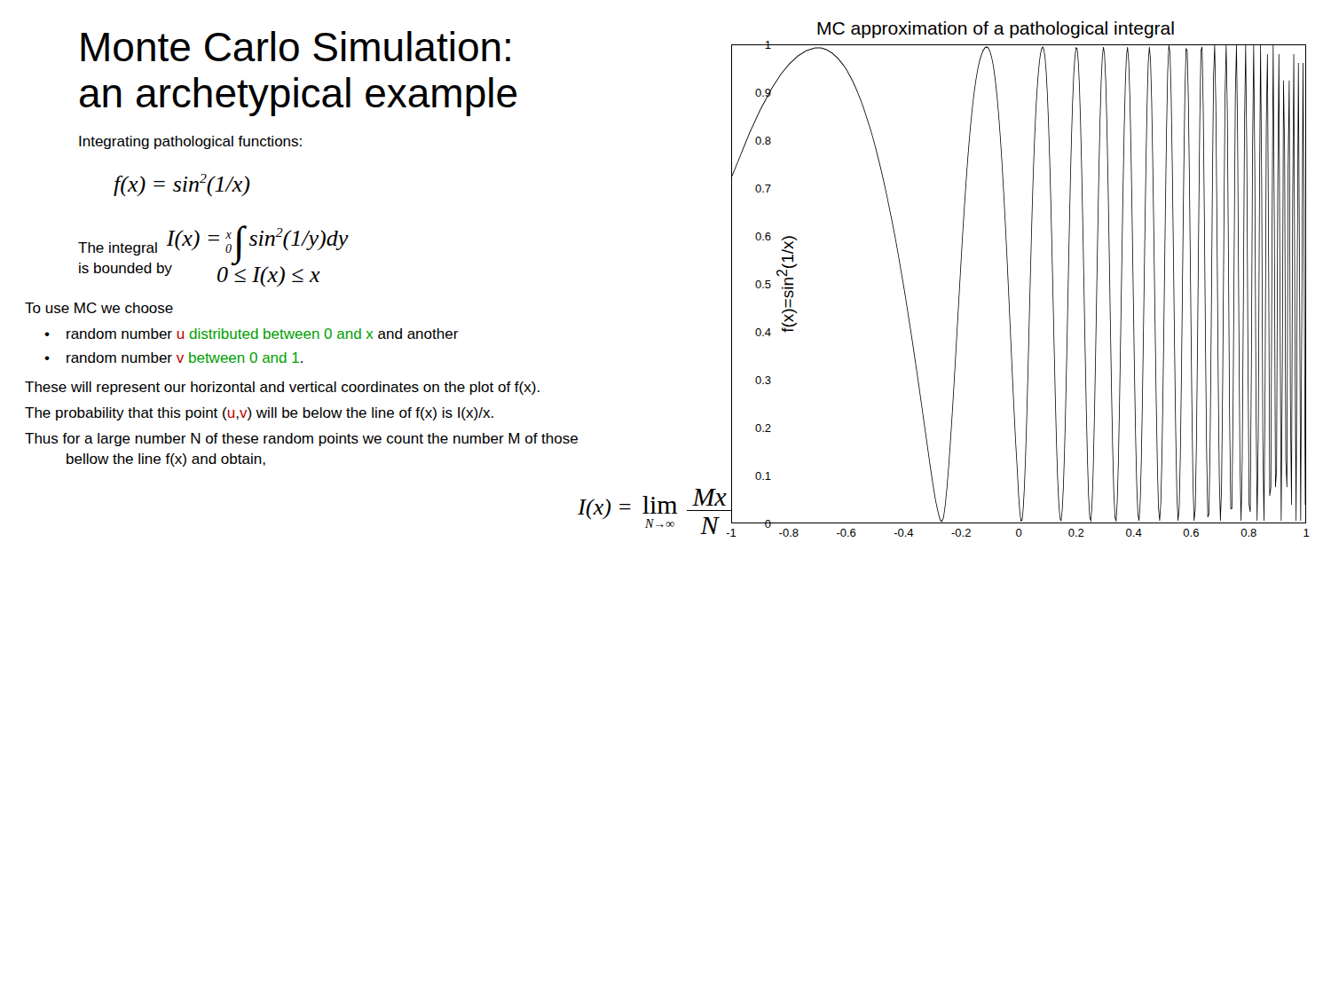Monte Carlo Simulation:
an archetypical example
MC approximation of a pathological integral
f(x)=sin2(1/x)
1 0.9 0.8 0.7 0.6 0.5 0.4 0.3 0.2 0.1 0
-1 -0.8 -0.6 -0.4 -0.2 0 0.2 0.4 0.6 0.8 1
Integrating pathological functions:
f(x) = sin2(1/x)
The integral
I(x) = x 0∫ sin2(1/y)dy
is bounded by
0 ≤ I(x) ≤ x
To use MC we choose
random number u distributed between 0 and x and another
random number v between 0 and 1.
These will represent our horizontal and vertical coordinates on the plot of f(x).
The probability that this point (u,v) will be below the line of f(x) is I(x)/x.
Thus for a large number N of these random points we count the number M of those
bellow the line f(x) and obtain,
I(x) = lim N→∞ Mx N